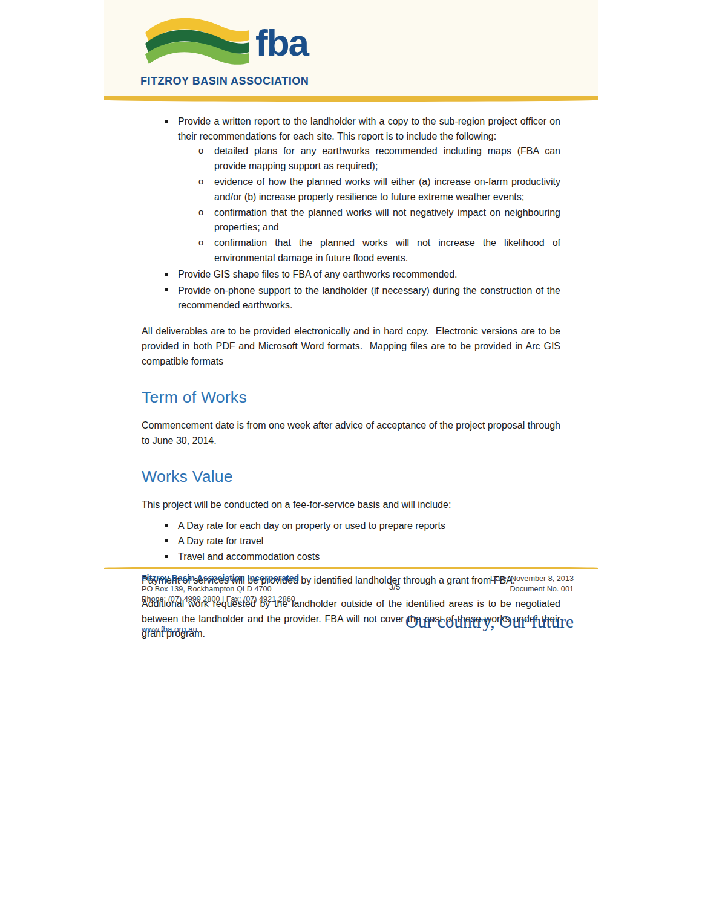fba
FITZROY BASIN ASSOCIATION
Provide a written report to the landholder with a copy to the sub-region project officer on their recommendations for each site. This report is to include the following:
detailed plans for any earthworks recommended including maps (FBA can provide mapping support as required);
evidence of how the planned works will either (a) increase on-farm productivity and/or (b) increase property resilience to future extreme weather events;
confirmation that the planned works will not negatively impact on neighbouring properties; and
confirmation that the planned works will not increase the likelihood of environmental damage in future flood events.
Provide GIS shape files to FBA of any earthworks recommended.
Provide on-phone support to the landholder (if necessary) during the construction of the recommended earthworks.
All deliverables are to be provided electronically and in hard copy. Electronic versions are to be provided in both PDF and Microsoft Word formats. Mapping files are to be provided in Arc GIS compatible formats
Term of Works
Commencement date is from one week after advice of acceptance of the project proposal through to June 30, 2014.
Works Value
This project will be conducted on a fee-for-service basis and will include:
A Day rate for each day on property or used to prepare reports
A Day rate for travel
Travel and accommodation costs
Payment of services will be provided by identified landholder through a grant from FBA.
Additional work requested by the landholder outside of the identified areas is to be negotiated between the landholder and the provider. FBA will not cover the cost of these works under their grant program.
Fitzroy Basin Association Incorporated
PO Box 139, Rockhampton QLD 4700
Phone: (07) 4999 2800 | Fax: (07) 4921 2860
3/5
Date: November 8, 2013
Document No. 001
www.fba.org.au
Our country, Our future